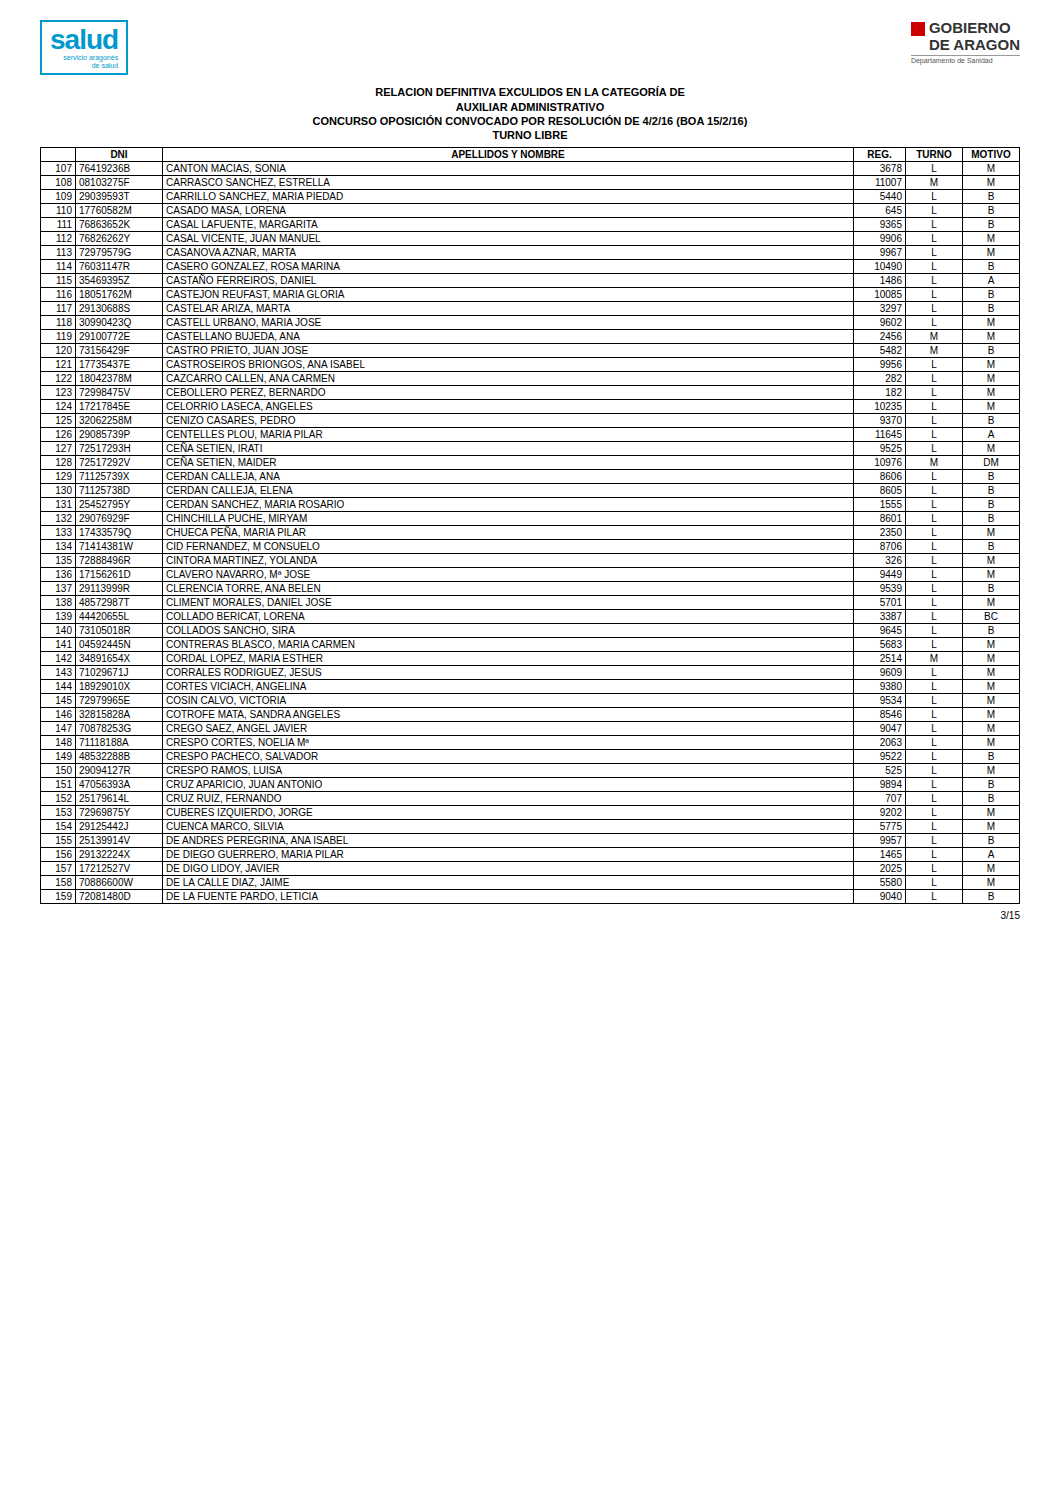salud
servicio aragonés
de salud
GOBIERNO
DE ARAGON
Departamento de Sanidad
RELACION DEFINITIVA EXCULIDOS EN LA CATEGORÍA DE
AUXILIAR ADMINISTRATIVO
CONCURSO OPOSICIÓN CONVOCADO POR RESOLUCIÓN DE 4/2/16 (BOA 15/2/16)
TURNO LIBRE
| | DNI | APELLIDOS Y NOMBRE | REG. | TURNO | MOTIVO |
| --- | --- | --- | --- | --- | --- |
| 107 | 76419236B | CANTON MACIAS, SONIA | 3678 | L | M |
| 108 | 08103275F | CARRASCO SANCHEZ, ESTRELLA | 11007 | M | M |
| 109 | 29039593T | CARRILLO SANCHEZ, MARIA PIEDAD | 5440 | L | B |
| 110 | 17760582M | CASADO MASA, LORENA | 645 | L | B |
| 111 | 76863652K | CASAL LAFUENTE, MARGARITA | 9365 | L | B |
| 112 | 76826262Y | CASAL VICENTE, JUAN MANUEL | 9906 | L | M |
| 113 | 72979579G | CASANOVA AZNAR, MARTA | 9967 | L | M |
| 114 | 76031147R | CASERO GONZALEZ, ROSA MARINA | 10490 | L | B |
| 115 | 35469395Z | CASTAÑO FERREIROS, DANIEL | 1486 | L | A |
| 116 | 18051762M | CASTEJON REUFAST, MARIA GLORIA | 10085 | L | B |
| 117 | 29130688S | CASTELAR ARIZA, MARTA | 3297 | L | B |
| 118 | 30990423Q | CASTELL URBANO, MARIA JOSE | 9602 | L | M |
| 119 | 29100772E | CASTELLANO BUJEDA, ANA | 2456 | M | M |
| 120 | 73156429F | CASTRO PRIETO, JUAN JOSE | 5482 | M | B |
| 121 | 17735437E | CASTROSEIROS BRIONGOS, ANA ISABEL | 9956 | L | M |
| 122 | 18042378M | CAZCARRO CALLEN, ANA CARMEN | 282 | L | M |
| 123 | 72998475V | CEBOLLERO PEREZ, BERNARDO | 182 | L | M |
| 124 | 17217845E | CELORRIO LASECA, ANGELES | 10235 | L | M |
| 125 | 32062258M | CENIZO CASARES, PEDRO | 9370 | L | B |
| 126 | 29085739P | CENTELLES PLOU, MARIA PILAR | 11645 | L | A |
| 127 | 72517293H | CEÑA SETIEN, IRATI | 9525 | L | M |
| 128 | 72517292V | CEÑA SETIEN, MAIDER | 10976 | M | DM |
| 129 | 71125739X | CERDAN CALLEJA, ANA | 8606 | L | B |
| 130 | 71125738D | CERDAN CALLEJA, ELENA | 8605 | L | B |
| 131 | 25452795Y | CERDAN SANCHEZ, MARIA ROSARIO | 1555 | L | B |
| 132 | 29076929F | CHINCHILLA PUCHE, MIRYAM | 8601 | L | B |
| 133 | 17433579Q | CHUECA PEÑA, MARIA PILAR | 2350 | L | M |
| 134 | 71414381W | CID FERNANDEZ, M CONSUELO | 8706 | L | B |
| 135 | 72888496R | CINTORA MARTINEZ, YOLANDA | 326 | L | M |
| 136 | 17156261D | CLAVERO NAVARRO, Mª JOSE | 9449 | L | M |
| 137 | 29113999R | CLERENCIA TORRE, ANA BELEN | 9539 | L | B |
| 138 | 48572987T | CLIMENT MORALES, DANIEL JOSE | 5701 | L | M |
| 139 | 44420655L | COLLADO BERICAT, LORENA | 3387 | L | BC |
| 140 | 73105018R | COLLADOS SANCHO, SIRA | 9645 | L | B |
| 141 | 04592445N | CONTRERAS BLASCO, MARIA CARMEN | 5683 | L | M |
| 142 | 34891654X | CORDAL LOPEZ, MARIA ESTHER | 2514 | M | M |
| 143 | 71029671J | CORRALES RODRIGUEZ, JESUS | 9609 | L | M |
| 144 | 18929010X | CORTES VICIACH, ANGELINA | 9380 | L | M |
| 145 | 72979965E | COSIN CALVO, VICTORIA | 9534 | L | M |
| 146 | 32815828A | COTROFE MATA, SANDRA ANGELES | 8546 | L | M |
| 147 | 70878253G | CREGO SAEZ, ANGEL JAVIER | 9047 | L | M |
| 148 | 71118188A | CRESPO CORTES, NOELIA Mª | 2063 | L | M |
| 149 | 48532288B | CRESPO PACHECO, SALVADOR | 9522 | L | B |
| 150 | 29094127R | CRESPO RAMOS, LUISA | 525 | L | M |
| 151 | 47056393A | CRUZ APARICIO, JUAN ANTONIO | 9894 | L | B |
| 152 | 25179614L | CRUZ RUIZ, FERNANDO | 707 | L | B |
| 153 | 72969875Y | CUBERES IZQUIERDO, JORGE | 9202 | L | M |
| 154 | 29125442J | CUENCA MARCO, SILVIA | 5775 | L | M |
| 155 | 25139914V | DE ANDRES PEREGRINA, ANA ISABEL | 9957 | L | B |
| 156 | 29132224X | DE DIEGO GUERRERO, MARIA PILAR | 1465 | L | A |
| 157 | 17212527V | DE DIGO LIDOY, JAVIER | 2025 | L | M |
| 158 | 70886600W | DE LA CALLE DIAZ, JAIME | 5580 | L | M |
| 159 | 72081480D | DE LA FUENTE PARDO, LETICIA | 9040 | L | B |
3/15